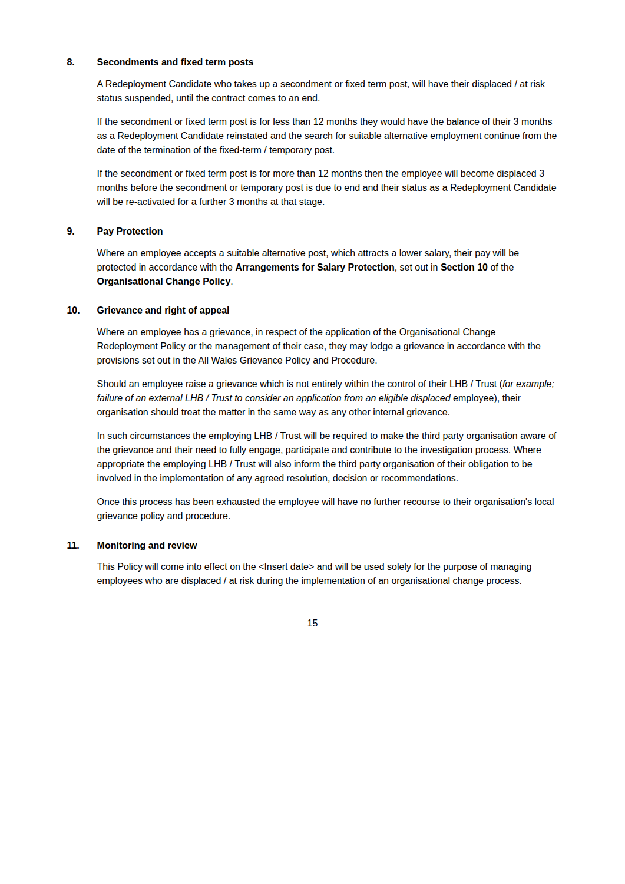8. Secondments and fixed term posts
A Redeployment Candidate who takes up a secondment or fixed term post, will have their displaced / at risk status suspended, until the contract comes to an end.
If the secondment or fixed term post is for less than 12 months they would have the balance of their 3 months as a Redeployment Candidate reinstated and the search for suitable alternative employment continue from the date of the termination of the fixed-term / temporary post.
If the secondment or fixed term post is for more than 12 months then the employee will become displaced 3 months before the secondment or temporary post is due to end and their status as a Redeployment Candidate will be re-activated for a further 3 months at that stage.
9. Pay Protection
Where an employee accepts a suitable alternative post, which attracts a lower salary, their pay will be protected in accordance with the Arrangements for Salary Protection, set out in Section 10 of the Organisational Change Policy.
10. Grievance and right of appeal
Where an employee has a grievance, in respect of the application of the Organisational Change Redeployment Policy or the management of their case, they may lodge a grievance in accordance with the provisions set out in the All Wales Grievance Policy and Procedure.
Should an employee raise a grievance which is not entirely within the control of their LHB / Trust (for example; failure of an external LHB / Trust to consider an application from an eligible displaced employee), their organisation should treat the matter in the same way as any other internal grievance.
In such circumstances the employing LHB / Trust will be required to make the third party organisation aware of the grievance and their need to fully engage, participate and contribute to the investigation process. Where appropriate the employing LHB / Trust will also inform the third party organisation of their obligation to be involved in the implementation of any agreed resolution, decision or recommendations.
Once this process has been exhausted the employee will have no further recourse to their organisation's local grievance policy and procedure.
11. Monitoring and review
This Policy will come into effect on the <Insert date> and will be used solely for the purpose of managing employees who are displaced / at risk during the implementation of an organisational change process.
15